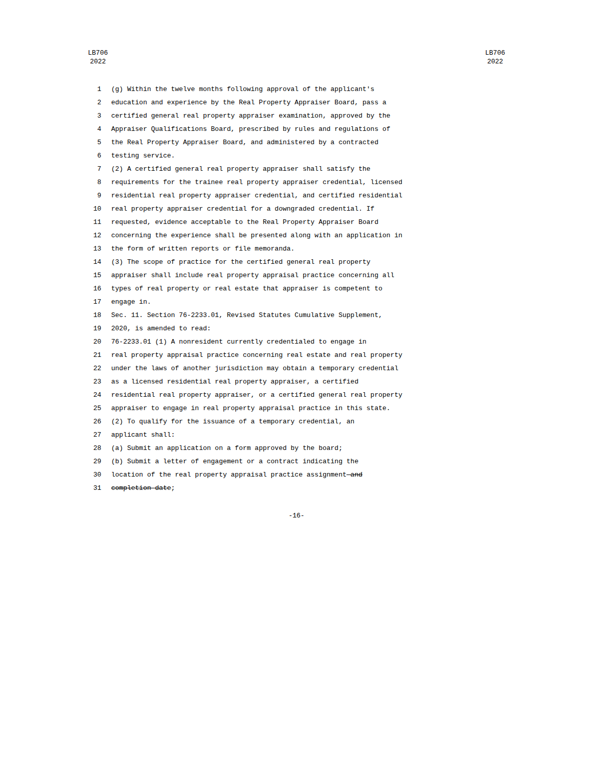LB706
2022
LB706
2022
(g) Within the twelve months following approval of the applicant's
education and experience by the Real Property Appraiser Board, pass a
certified general real property appraiser examination, approved by the
Appraiser Qualifications Board, prescribed by rules and regulations of
the Real Property Appraiser Board, and administered by a contracted
testing service.
(2) A certified general real property appraiser shall satisfy the
requirements for the trainee real property appraiser credential, licensed
residential real property appraiser credential, and certified residential
real property appraiser credential for a downgraded credential. If
requested, evidence acceptable to the Real Property Appraiser Board
concerning the experience shall be presented along with an application in
the form of written reports or file memoranda.
(3) The scope of practice for the certified general real property
appraiser shall include real property appraisal practice concerning all
types of real property or real estate that appraiser is competent to
engage in.
Sec. 11. Section 76-2233.01, Revised Statutes Cumulative Supplement,
2020, is amended to read:
76-2233.01 (1) A nonresident currently credentialed to engage in
real property appraisal practice concerning real estate and real property
under the laws of another jurisdiction may obtain a temporary credential
as a licensed residential real property appraiser, a certified
residential real property appraiser, or a certified general real property
appraiser to engage in real property appraisal practice in this state.
(2) To qualify for the issuance of a temporary credential, an
applicant shall:
(a) Submit an application on a form approved by the board;
(b) Submit a letter of engagement or a contract indicating the
location of the real property appraisal practice assignment and
completion date;
-16-